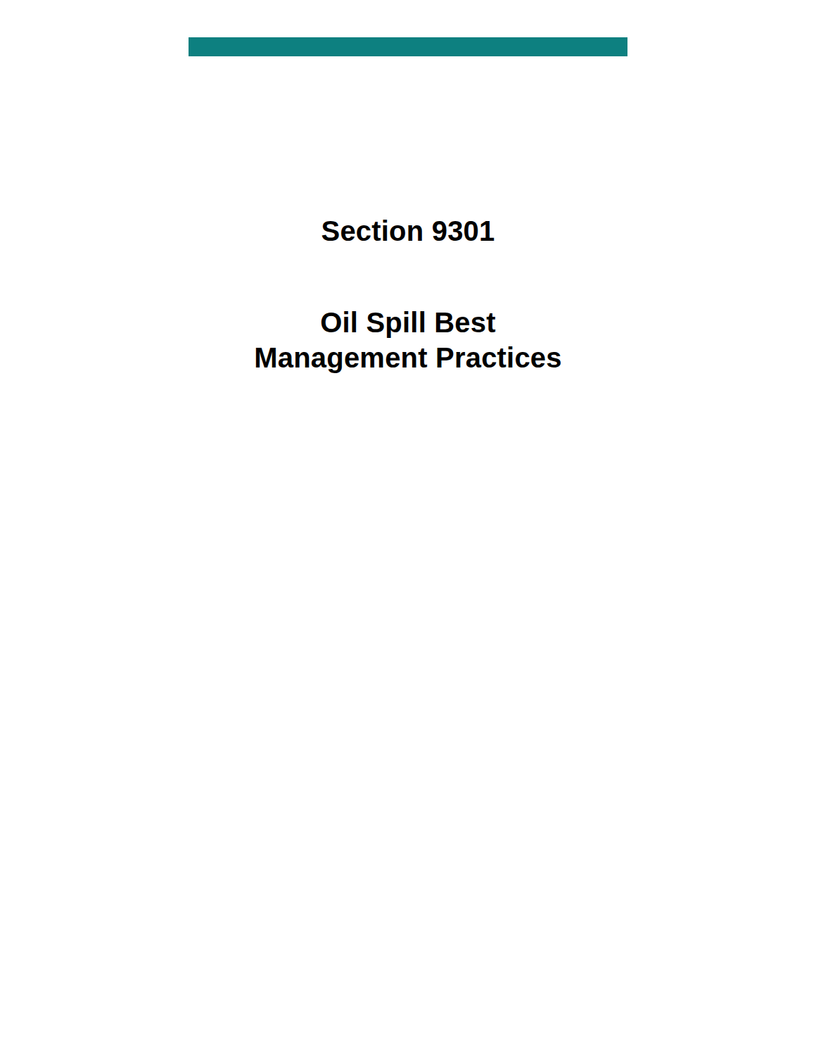Section 9301
Oil Spill Best
Management Practices